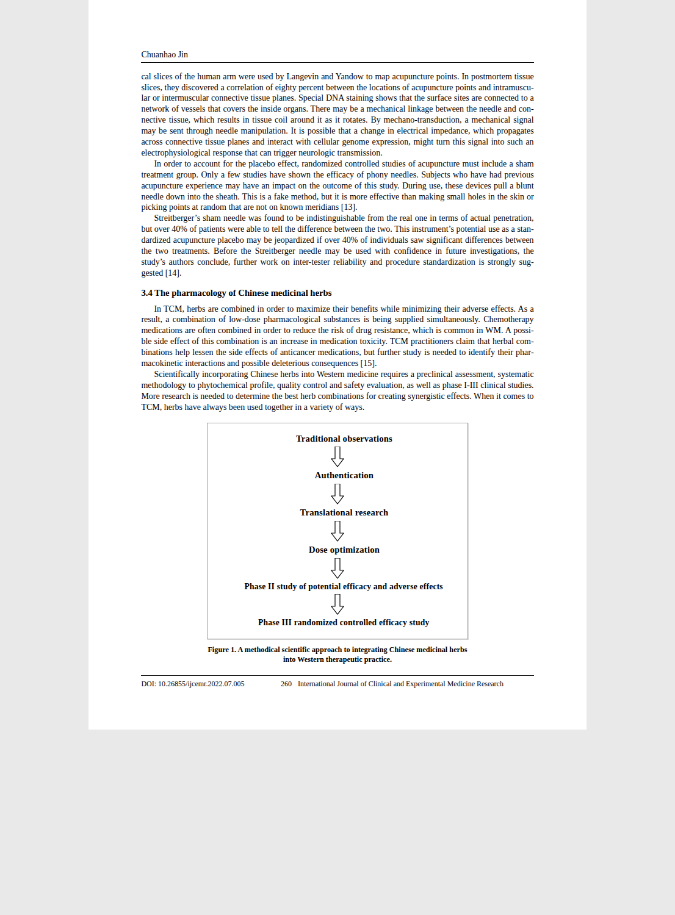Chuanhao Jin
cal slices of the human arm were used by Langevin and Yandow to map acupuncture points. In postmortem tissue slices, they discovered a correlation of eighty percent between the locations of acupuncture points and intramuscular or intermuscular connective tissue planes. Special DNA staining shows that the surface sites are connected to a network of vessels that covers the inside organs. There may be a mechanical linkage between the needle and connective tissue, which results in tissue coil around it as it rotates. By mechano-transduction, a mechanical signal may be sent through needle manipulation. It is possible that a change in electrical impedance, which propagates across connective tissue planes and interact with cellular genome expression, might turn this signal into such an electrophysiological response that can trigger neurologic transmission.
In order to account for the placebo effect, randomized controlled studies of acupuncture must include a sham treatment group. Only a few studies have shown the efficacy of phony needles. Subjects who have had previous acupuncture experience may have an impact on the outcome of this study. During use, these devices pull a blunt needle down into the sheath. This is a fake method, but it is more effective than making small holes in the skin or picking points at random that are not on known meridians [13].
Streitberger’s sham needle was found to be indistinguishable from the real one in terms of actual penetration, but over 40% of patients were able to tell the difference between the two. This instrument’s potential use as a standardized acupuncture placebo may be jeopardized if over 40% of individuals saw significant differences between the two treatments. Before the Streitberger needle may be used with confidence in future investigations, the study’s authors conclude, further work on inter-tester reliability and procedure standardization is strongly suggested [14].
3.4 The pharmacology of Chinese medicinal herbs
In TCM, herbs are combined in order to maximize their benefits while minimizing their adverse effects. As a result, a combination of low-dose pharmacological substances is being supplied simultaneously. Chemotherapy medications are often combined in order to reduce the risk of drug resistance, which is common in WM. A possible side effect of this combination is an increase in medication toxicity. TCM practitioners claim that herbal combinations help lessen the side effects of anticancer medications, but further study is needed to identify their pharmacokinetic interactions and possible deleterious consequences [15].
Scientifically incorporating Chinese herbs into Western medicine requires a preclinical assessment, systematic methodology to phytochemical profile, quality control and safety evaluation, as well as phase I-III clinical studies. More research is needed to determine the best herb combinations for creating synergistic effects. When it comes to TCM, herbs have always been used together in a variety of ways.
Traditional observations
Authentication
Translational research
Dose optimization
Phase II study of potential efficacy and adverse effects
Phase III randomized controlled efficacy study
Figure 1. A methodical scientific approach to integrating Chinese medicinal herbs into Western therapeutic practice.
DOI: 10.26855/ijcemr.2022.07.005 260 International Journal of Clinical and Experimental Medicine Research